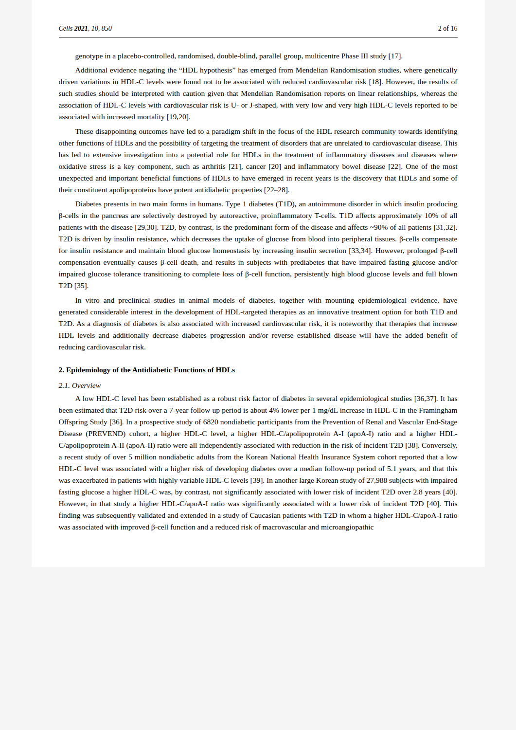Cells 2021, 10, 850 2 of 16
genotype in a placebo-controlled, randomised, double-blind, parallel group, multicentre Phase III study [17].
Additional evidence negating the “HDL hypothesis” has emerged from Mendelian Randomisation studies, where genetically driven variations in HDL-C levels were found not to be associated with reduced cardiovascular risk [18]. However, the results of such studies should be interpreted with caution given that Mendelian Randomisation reports on linear relationships, whereas the association of HDL-C levels with cardiovascular risk is U- or J-shaped, with very low and very high HDL-C levels reported to be associated with increased mortality [19,20].
These disappointing outcomes have led to a paradigm shift in the focus of the HDL research community towards identifying other functions of HDLs and the possibility of targeting the treatment of disorders that are unrelated to cardiovascular disease. This has led to extensive investigation into a potential role for HDLs in the treatment of inflammatory diseases and diseases where oxidative stress is a key component, such as arthritis [21], cancer [20] and inflammatory bowel disease [22]. One of the most unexpected and important beneficial functions of HDLs to have emerged in recent years is the discovery that HDLs and some of their constituent apolipoproteins have potent antidiabetic properties [22–28].
Diabetes presents in two main forms in humans. Type 1 diabetes (T1D), an autoimmune disorder in which insulin producing β-cells in the pancreas are selectively destroyed by autoreactive, proinflammatory T-cells. T1D affects approximately 10% of all patients with the disease [29,30]. T2D, by contrast, is the predominant form of the disease and affects ~90% of all patients [31,32]. T2D is driven by insulin resistance, which decreases the uptake of glucose from blood into peripheral tissues. β-cells compensate for insulin resistance and maintain blood glucose homeostasis by increasing insulin secretion [33,34]. However, prolonged β-cell compensation eventually causes β-cell death, and results in subjects with prediabetes that have impaired fasting glucose and/or impaired glucose tolerance transitioning to complete loss of β-cell function, persistently high blood glucose levels and full blown T2D [35].
In vitro and preclinical studies in animal models of diabetes, together with mounting epidemiological evidence, have generated considerable interest in the development of HDL-targeted therapies as an innovative treatment option for both T1D and T2D. As a diagnosis of diabetes is also associated with increased cardiovascular risk, it is noteworthy that therapies that increase HDL levels and additionally decrease diabetes progression and/or reverse established disease will have the added benefit of reducing cardiovascular risk.
2. Epidemiology of the Antidiabetic Functions of HDLs
2.1. Overview
A low HDL-C level has been established as a robust risk factor of diabetes in several epidemiological studies [36,37]. It has been estimated that T2D risk over a 7-year follow up period is about 4% lower per 1 mg/dL increase in HDL-C in the Framingham Offspring Study [36]. In a prospective study of 6820 nondiabetic participants from the Prevention of Renal and Vascular End-Stage Disease (PREVEND) cohort, a higher HDL-C level, a higher HDL-C/apolipoprotein A-I (apoA-I) ratio and a higher HDL-C/apolipoprotein A-II (apoA-II) ratio were all independently associated with reduction in the risk of incident T2D [38]. Conversely, a recent study of over 5 million nondiabetic adults from the Korean National Health Insurance System cohort reported that a low HDL-C level was associated with a higher risk of developing diabetes over a median follow-up period of 5.1 years, and that this was exacerbated in patients with highly variable HDL-C levels [39]. In another large Korean study of 27,988 subjects with impaired fasting glucose a higher HDL-C was, by contrast, not significantly associated with lower risk of incident T2D over 2.8 years [40]. However, in that study a higher HDL-C/apoA-I ratio was significantly associated with a lower risk of incident T2D [40]. This finding was subsequently validated and extended in a study of Caucasian patients with T2D in whom a higher HDL-C/apoA-I ratio was associated with improved β-cell function and a reduced risk of macrovascular and microangiopathic